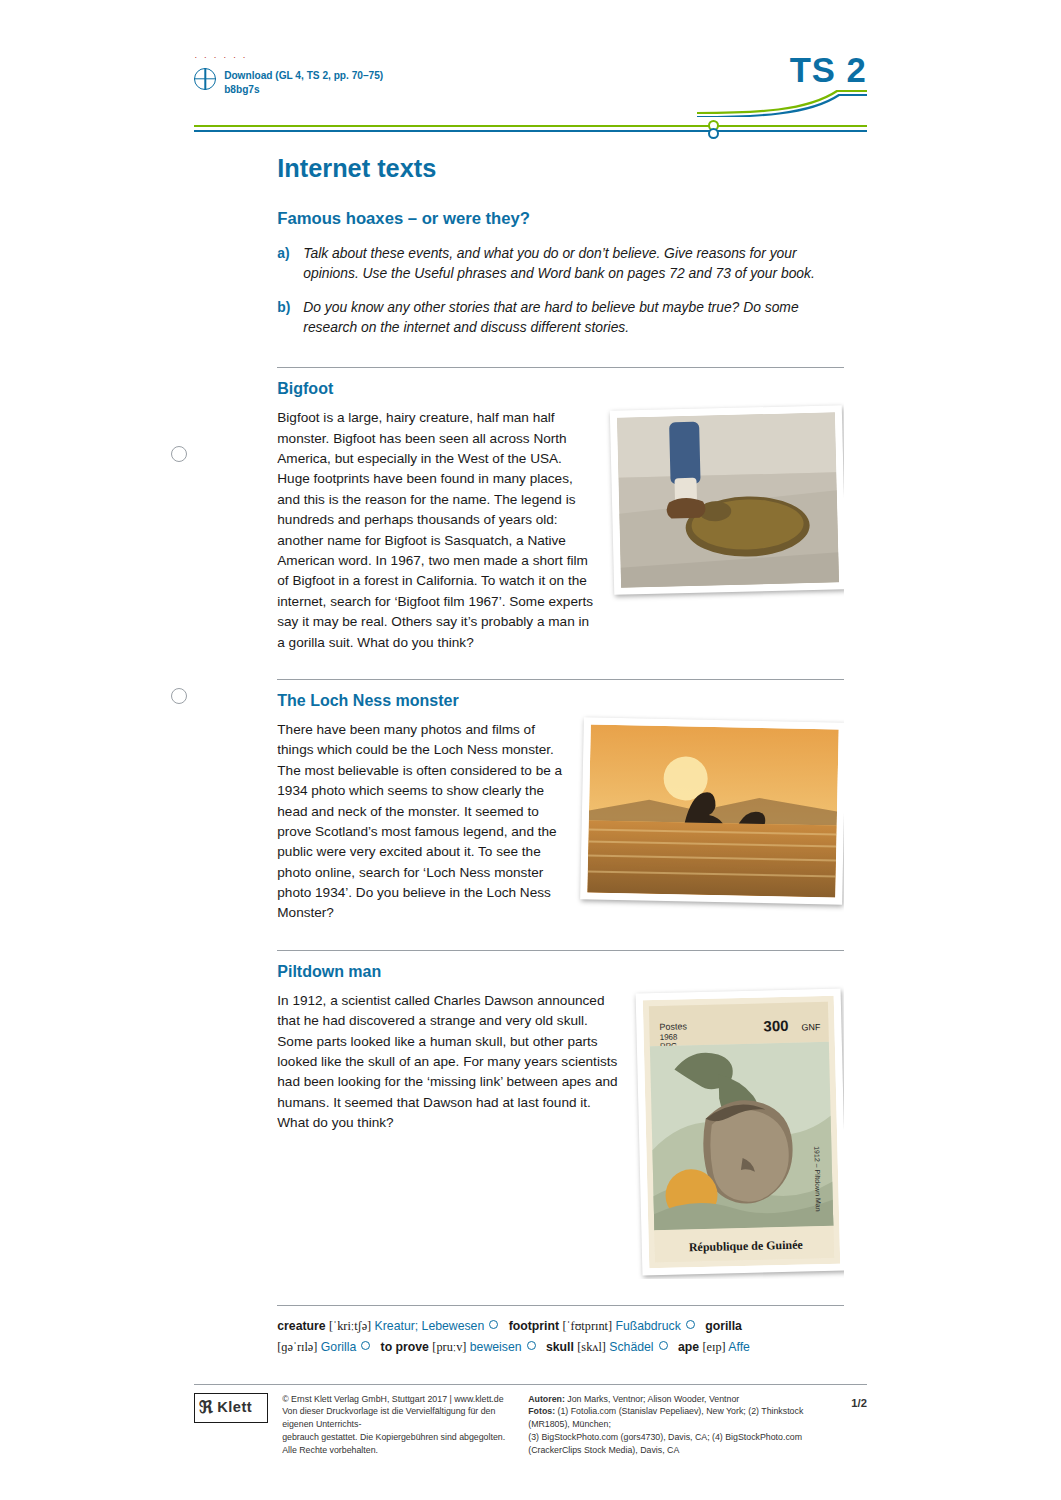· · · · · ·
Download (GL 4, TS 2, pp. 70–75) b8bg7s
TS 2
Internet texts
Famous hoaxes – or were they?
a) Talk about these events, and what you do or don’t believe. Give reasons for your opinions. Use the Useful phrases and Word bank on pages 72 and 73 of your book.
b) Do you know any other stories that are hard to believe but maybe true? Do some research on the internet and discuss different stories.
Bigfoot
Bigfoot is a large, hairy creature, half man half monster. Bigfoot has been seen all across North America, but especially in the West of the USA. Huge footprints have been found in many places, and this is the reason for the name. The legend is hundreds and perhaps thousands of years old: another name for Bigfoot is Sasquatch, a Native American word. In 1967, two men made a short film of Bigfoot in a forest in California. To watch it on the internet, search for ‘Bigfoot film 1967’. Some experts say it may be real. Others say it’s probably a man in a gorilla suit. What do you think?
The Loch Ness monster
There have been many photos and films of things which could be the Loch Ness monster. The most believable is often considered to be a 1934 photo which seems to show clearly the head and neck of the monster. It seemed to prove Scotland’s most famous legend, and the public were very excited about it. To see the photo online, search for ‘Loch Ness monster photo 1934’. Do you believe in the Loch Ness Monster?
Piltdown man
Postes 1968 RPG 300 GNF République de Guinée 1912 – Piltdown Man
In 1912, a scientist called Charles Dawson announced that he had discovered a strange and very old skull. Some parts looked like a human skull, but other parts looked like the skull of an ape. For many years scientists had been looking for the ‘missing link’ between apes and humans. It seemed that Dawson had at last found it. What do you think?
creature [ˈkriːtʃə] Kreatur; Lebewesen footprint [ˈfʊtprɪnt] Fußabdruck gorilla
[ɡəˈrɪlə] Gorilla to prove [pruːv] beweisen skull [skʌl] Schädel ape [eɪp] Affe
ℜ Klett
© Ernst Klett Verlag GmbH, Stuttgart 2017 | www.klett.de
Von dieser Druckvorlage ist die Vervielfältigung für den eigenen Unterrichts-
gebrauch gestattet. Die Kopiergebühren sind abgegolten. Alle Rechte vorbehalten.
Autoren: Jon Marks, Ventnor; Alison Wooder, Ventnor
Fotos: (1) Fotolia.com (Stanislav Pepeliaev), New York; (2) Thinkstock (MR1805), München;
(3) BigStockPhoto.com (gors4730), Davis, CA; (4) BigStockPhoto.com (CrackerClips Stock Media), Davis, CA
1/2